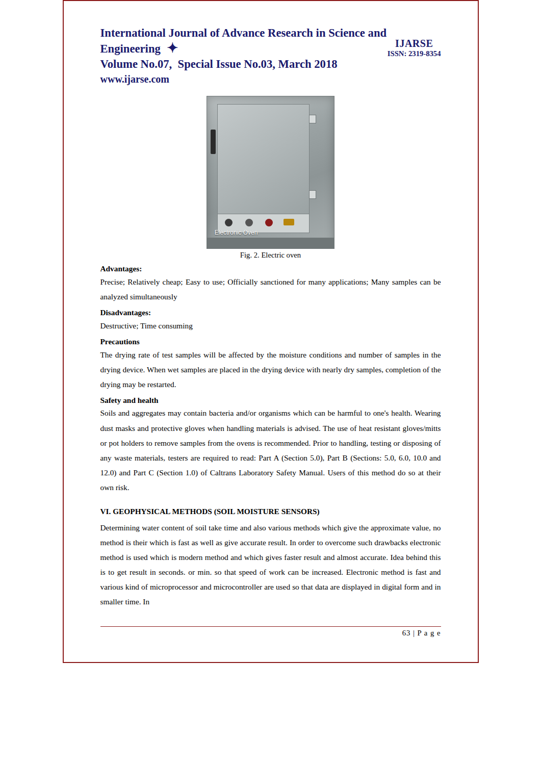International Journal of Advance Research in Science and Engineering ✦ Volume No.07, Special Issue No.03, March 2018 www.ijarse.com
IJARSE
ISSN: 2319-8354
Electronic Oven
Fig. 2. Electric oven
Advantages:
Precise; Relatively cheap; Easy to use; Officially sanctioned for many applications; Many samples can be analyzed simultaneously
Disadvantages:
Destructive; Time consuming
Precautions
The drying rate of test samples will be affected by the moisture conditions and number of samples in the drying device. When wet samples are placed in the drying device with nearly dry samples, completion of the drying may be restarted.
Safety and health
Soils and aggregates may contain bacteria and/or organisms which can be harmful to one's health. Wearing dust masks and protective gloves when handling materials is advised. The use of heat resistant gloves/mitts or pot holders to remove samples from the ovens is recommended. Prior to handling, testing or disposing of any waste materials, testers are required to read: Part A (Section 5.0), Part B (Sections: 5.0, 6.0, 10.0 and 12.0) and Part C (Section 1.0) of Caltrans Laboratory Safety Manual. Users of this method do so at their own risk.
VI. GEOPHYSICAL METHODS (SOIL MOISTURE SENSORS)
Determining water content of soil take time and also various methods which give the approximate value, no method is their which is fast as well as give accurate result. In order to overcome such drawbacks electronic method is used which is modern method and which gives faster result and almost accurate. Idea behind this is to get result in seconds. or min. so that speed of work can be increased. Electronic method is fast and various kind of microprocessor and microcontroller are used so that data are displayed in digital form and in smaller time. In
63 | P a g e